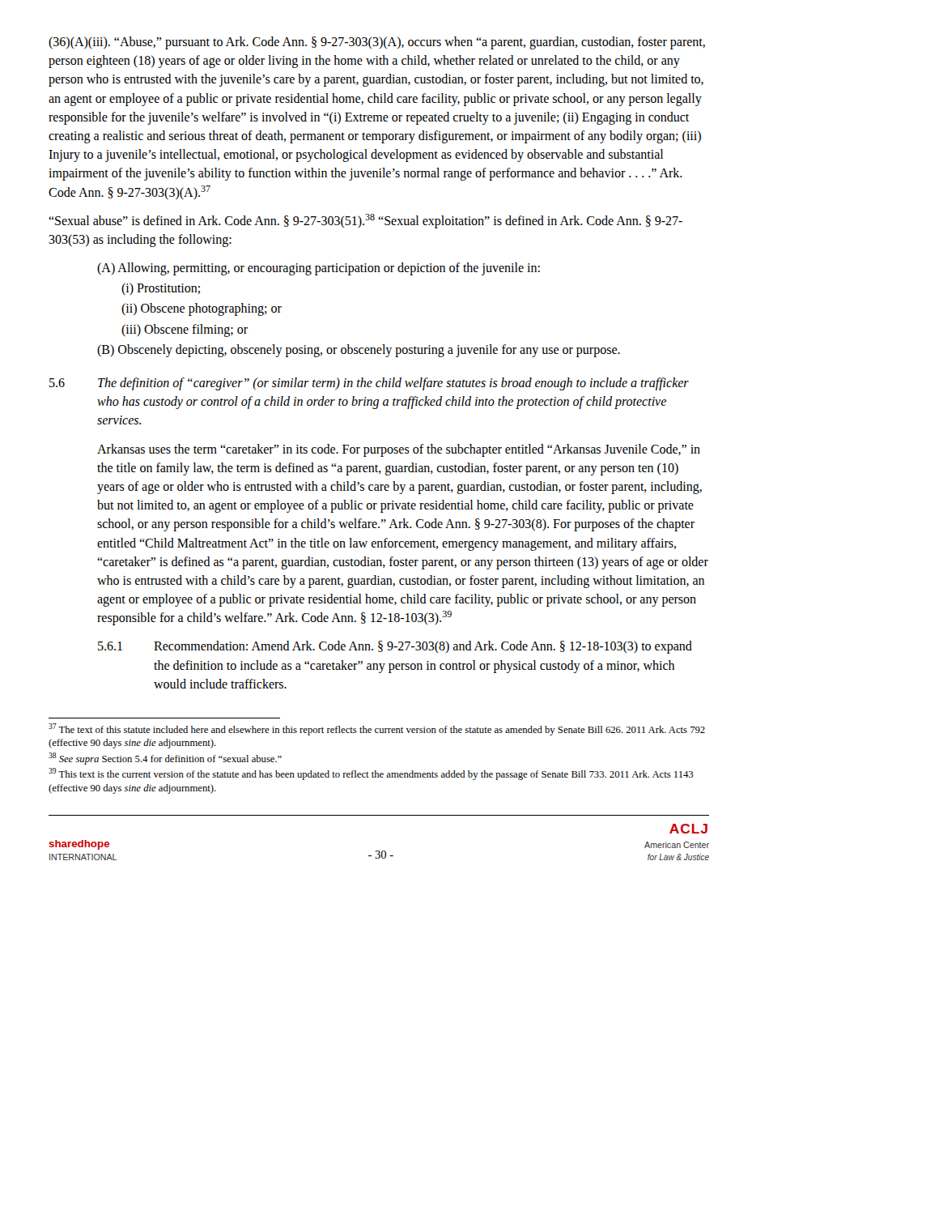(36)(A)(iii). “Abuse,” pursuant to Ark. Code Ann. § 9-27-303(3)(A), occurs when “a parent, guardian, custodian, foster parent, person eighteen (18) years of age or older living in the home with a child, whether related or unrelated to the child, or any person who is entrusted with the juvenile’s care by a parent, guardian, custodian, or foster parent, including, but not limited to, an agent or employee of a public or private residential home, child care facility, public or private school, or any person legally responsible for the juvenile’s welfare” is involved in “(i) Extreme or repeated cruelty to a juvenile; (ii) Engaging in conduct creating a realistic and serious threat of death, permanent or temporary disfigurement, or impairment of any bodily organ; (iii) Injury to a juvenile’s intellectual, emotional, or psychological development as evidenced by observable and substantial impairment of the juvenile’s ability to function within the juvenile’s normal range of performance and behavior . . . .” Ark. Code Ann. § 9-27-303(3)(A).37
“Sexual abuse” is defined in Ark. Code Ann. § 9-27-303(51).38 “Sexual exploitation” is defined in Ark. Code Ann. § 9-27-303(53) as including the following:
(A) Allowing, permitting, or encouraging participation or depiction of the juvenile in:
(i) Prostitution;
(ii) Obscene photographing; or
(iii) Obscene filming; or
(B) Obscenely depicting, obscenely posing, or obscenely posturing a juvenile for any use or purpose.
5.6
The definition of “caregiver” (or similar term) in the child welfare statutes is broad enough to include a trafficker who has custody or control of a child in order to bring a trafficked child into the protection of child protective services.
Arkansas uses the term “caretaker” in its code. For purposes of the subchapter entitled “Arkansas Juvenile Code,” in the title on family law, the term is defined as “a parent, guardian, custodian, foster parent, or any person ten (10) years of age or older who is entrusted with a child’s care by a parent, guardian, custodian, or foster parent, including, but not limited to, an agent or employee of a public or private residential home, child care facility, public or private school, or any person responsible for a child’s welfare.” Ark. Code Ann. § 9-27-303(8). For purposes of the chapter entitled “Child Maltreatment Act” in the title on law enforcement, emergency management, and military affairs, “caretaker” is defined as “a parent, guardian, custodian, foster parent, or any person thirteen (13) years of age or older who is entrusted with a child’s care by a parent, guardian, custodian, or foster parent, including without limitation, an agent or employee of a public or private residential home, child care facility, public or private school, or any person responsible for a child’s welfare.” Ark. Code Ann. § 12-18-103(3).39
5.6.1
Recommendation: Amend Ark. Code Ann. § 9-27-303(8) and Ark. Code Ann. § 12-18-103(3) to expand the definition to include as a “caretaker” any person in control or physical custody of a minor, which would include traffickers.
37 The text of this statute included here and elsewhere in this report reflects the current version of the statute as amended by Senate Bill 626. 2011 Ark. Acts 792 (effective 90 days sine die adjournment).
38 See supra Section 5.4 for definition of “sexual abuse.”
39 This text is the current version of the statute and has been updated to reflect the amendments added by the passage of Senate Bill 733. 2011 Ark. Acts 1143 (effective 90 days sine die adjournment).
sharedhope INTERNATIONAL
- 30 -
ACLJ American Center for Law & Justice